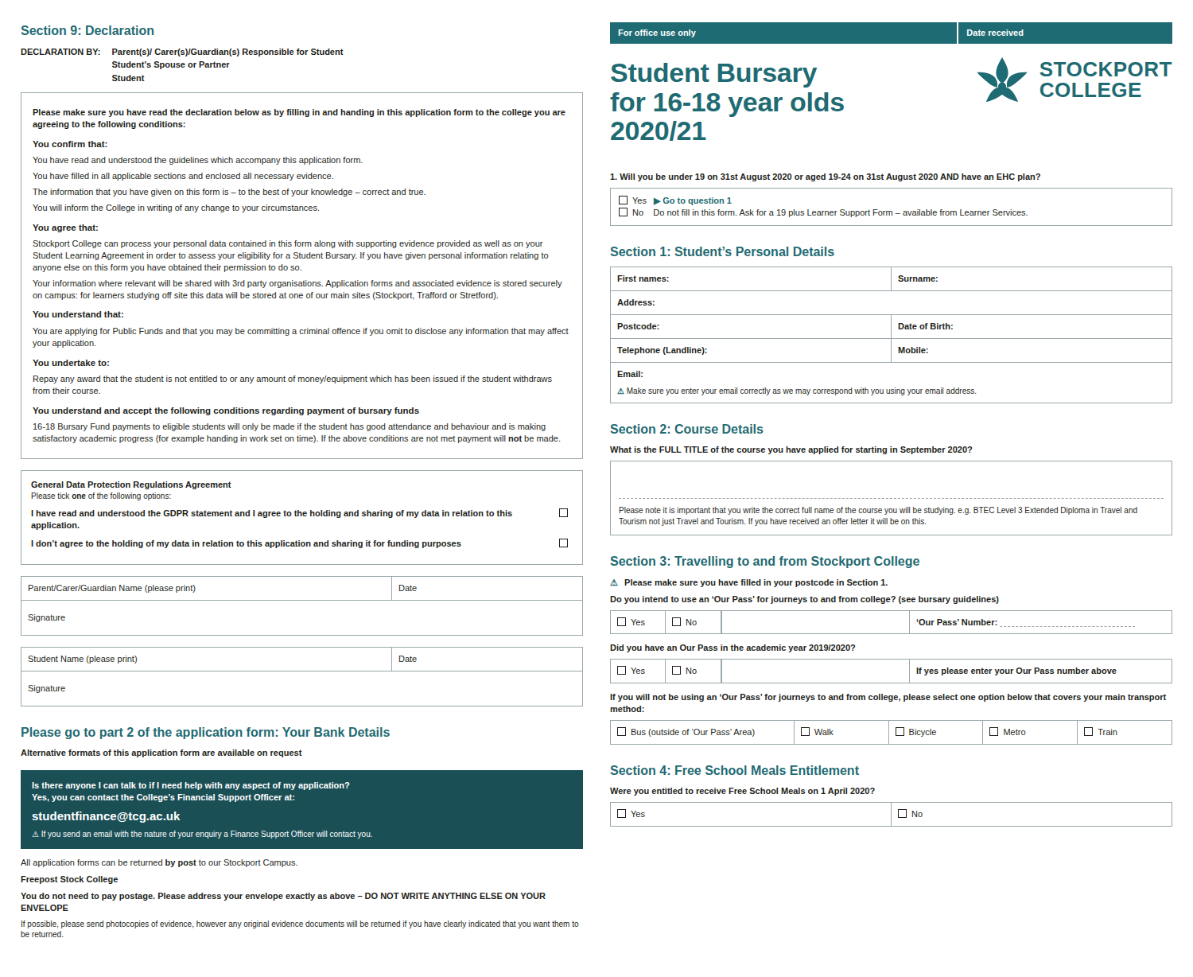Section 9: Declaration
DECLARATION BY:
Parent(s)/ Carer(s)/Guardian(s) Responsible for Student
Student’s Spouse or Partner
Student
Please make sure you have read the declaration below as by filling in and handing in this application form to the college you are agreeing to the following conditions:
You confirm that:
You have read and understood the guidelines which accompany this application form.
You have filled in all applicable sections and enclosed all necessary evidence.
The information that you have given on this form is – to the best of your knowledge – correct and true.
You will inform the College in writing of any change to your circumstances.
You agree that:
Stockport College can process your personal data contained in this form along with supporting evidence provided as well as on your Student Learning Agreement in order to assess your eligibility for a Student Bursary. If you have given personal information relating to anyone else on this form you have obtained their permission to do so.
Your information where relevant will be shared with 3rd party organisations. Application forms and associated evidence is stored securely on campus: for learners studying off site this data will be stored at one of our main sites (Stockport, Trafford or Stretford).
You understand that:
You are applying for Public Funds and that you may be committing a criminal offence if you omit to disclose any information that may affect your application.
You undertake to:
Repay any award that the student is not entitled to or any amount of money/equipment which has been issued if the student withdraws from their course.
You understand and accept the following conditions regarding payment of bursary funds
16-18 Bursary Fund payments to eligible students will only be made if the student has good attendance and behaviour and is making satisfactory academic progress (for example handing in work set on time). If the above conditions are not met payment will not be made.
General Data Protection Regulations Agreement
Please tick one of the following options:
I have read and understood the GDPR statement and I agree to the holding and sharing of my data in relation to this application.
I don’t agree to the holding of my data in relation to this application and sharing it for funding purposes
| Parent/Carer/Guardian Name (please print) | Date |
| Signature |
| Student Name (please print) | Date |
| Signature |
Please go to part 2 of the application form: Your Bank Details
Alternative formats of this application form are available on request
Is there anyone I can talk to if I need help with any aspect of my application?
Yes, you can contact the College’s Financial Support Officer at:
studentfinance@tcg.ac.uk
⚠ If you send an email with the nature of your enquiry a Finance Support Officer will contact you.
All application forms can be returned by post to our Stockport Campus.
Freepost Stock College
You do not need to pay postage. Please address your envelope exactly as above – DO NOT WRITE ANYTHING ELSE ON YOUR ENVELOPE
If possible, please send photocopies of evidence, however any original evidence documents will be returned if you have clearly indicated that you want them to be returned.
For office use only
Date received
Student Bursary
for 16-18 year olds
2020/21
STOCKPORT COLLEGE
1. Will you be under 19 on 31st August 2020 or aged 19-24 on 31st August 2020 AND have an EHC plan?
Yes ▶ Go to question 1
No Do not fill in this form. Ask for a 19 plus Learner Support Form – available from Learner Services.
Section 1: Student’s Personal Details
| First names: | Surname: |
| Address: |
| Postcode: | Date of Birth: |
| Telephone (Landline): | Mobile: |
| Email: ⚠ Make sure you enter your email correctly as we may correspond with you using your email address. |
Section 2: Course Details
What is the FULL TITLE of the course you have applied for starting in September 2020?
Please note it is important that you write the correct full name of the course you will be studying. e.g. BTEC Level 3 Extended Diploma in Travel and Tourism not just Travel and Tourism. If you have received an offer letter it will be on this.
Section 3: Travelling to and from Stockport College
⚠ Please make sure you have filled in your postcode in Section 1.
Do you intend to use an ‘Our Pass’ for journeys to and from college? (see bursary guidelines)
Yes
No
‘Our Pass’ Number:
Did you have an Our Pass in the academic year 2019/2020?
Yes
No
If yes please enter your Our Pass number above
If you will not be using an ‘Our Pass’ for journeys to and from college, please select one option below that covers your main transport method:
Bus (outside of ‘Our Pass’ Area)
Walk
Bicycle
Metro
Train
Section 4: Free School Meals Entitlement
Were you entitled to receive Free School Meals on 1 April 2020?
Yes
No